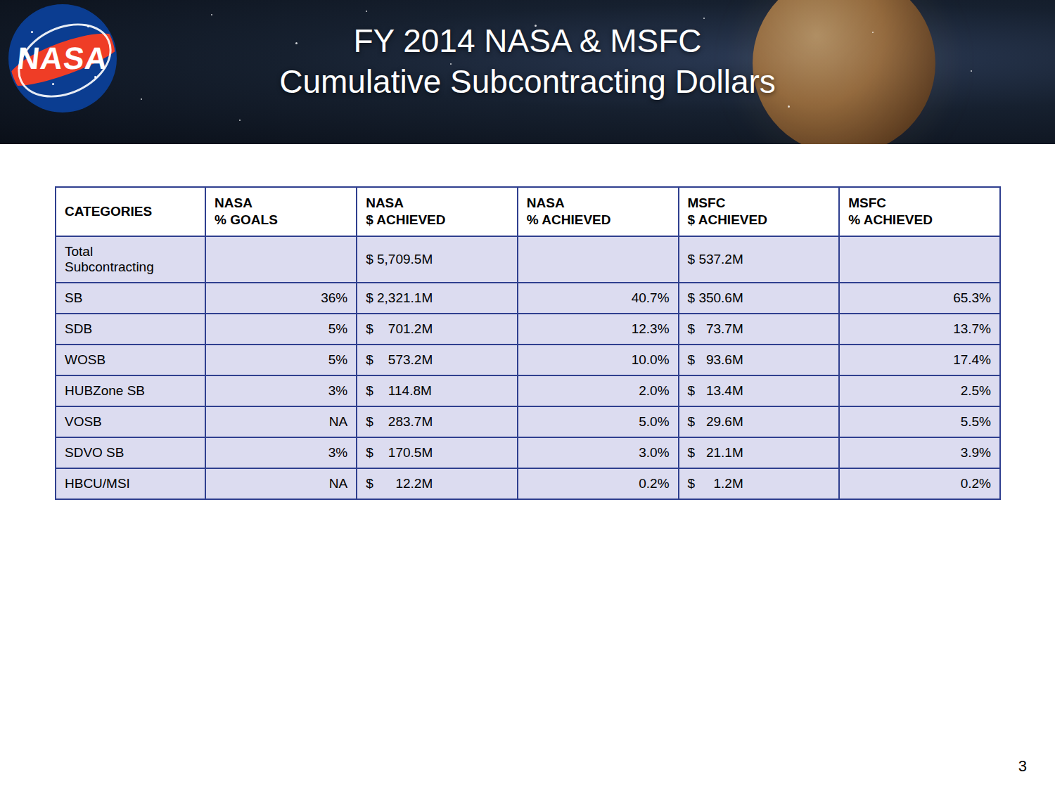FY 2014 NASA & MSFC
Cumulative Subcontracting Dollars
NASA
| CATEGORIES | NASA % GOALS | NASA $ ACHIEVED | NASA % ACHIEVED | MSFC $ ACHIEVED | MSFC % ACHIEVED |
| --- | --- | --- | --- | --- | --- |
| Total Subcontracting | | $ 5,709.5M | | $ 537.2M | |
| SB | 36% | $ 2,321.1M | 40.7% | $ 350.6M | 65.3% |
| SDB | 5% | $ 701.2M | 12.3% | $ 73.7M | 13.7% |
| WOSB | 5% | $ 573.2M | 10.0% | $ 93.6M | 17.4% |
| HUBZone SB | 3% | $ 114.8M | 2.0% | $ 13.4M | 2.5% |
| VOSB | NA | $ 283.7M | 5.0% | $ 29.6M | 5.5% |
| SDVO SB | 3% | $ 170.5M | 3.0% | $ 21.1M | 3.9% |
| HBCU/MSI | NA | $ 12.2M | 0.2% | $ 1.2M | 0.2% |
3